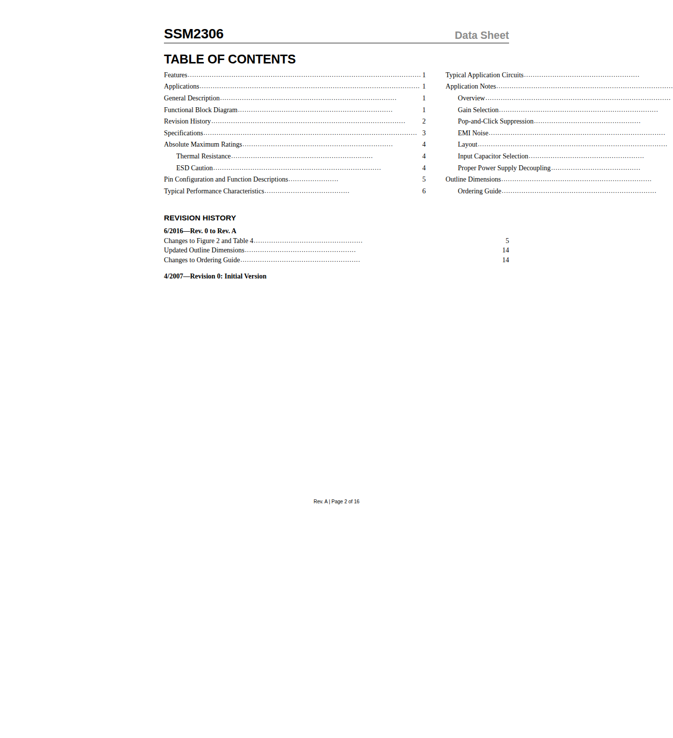SSM2306
Data Sheet
TABLE OF CONTENTS
Features........................................................................................................... 1
Applications..................................................................................................... 1
General Description................................................................................. 1
Functional Block Diagram....................................................................... 1
Revision History......................................................................................... 2
Specifications.................................................................................................. 3
Absolute Maximum Ratings..................................................................... 4
Thermal Resistance................................................................. 4
ESD Caution............................................................................. 4
Pin Configuration and Function Descriptions....................... 5
Typical Performance Characteristics....................................... 6
Typical Application Circuits..................................................... 11
Application Notes..................................................................................... 12
Overview..................................................................................... 12
Gain Selection......................................................................... 12
Pop-and-Click Suppression................................................. 12
EMI Noise................................................................................. 12
Layout....................................................................................... 13
Input Capacitor Selection..................................................... 13
Proper Power Supply Decoupling......................................... 13
Outline Dimensions..................................................................... 14
Ordering Guide....................................................................... 14
REVISION HISTORY
6/2016—Rev. 0 to Rev. A
Changes to Figure 2 and Table 4.................................................. 5
Updated Outline Dimensions................................................... 14
Changes to Ordering Guide....................................................... 14
4/2007—Revision 0: Initial Version
Rev. A | Page 2 of 16